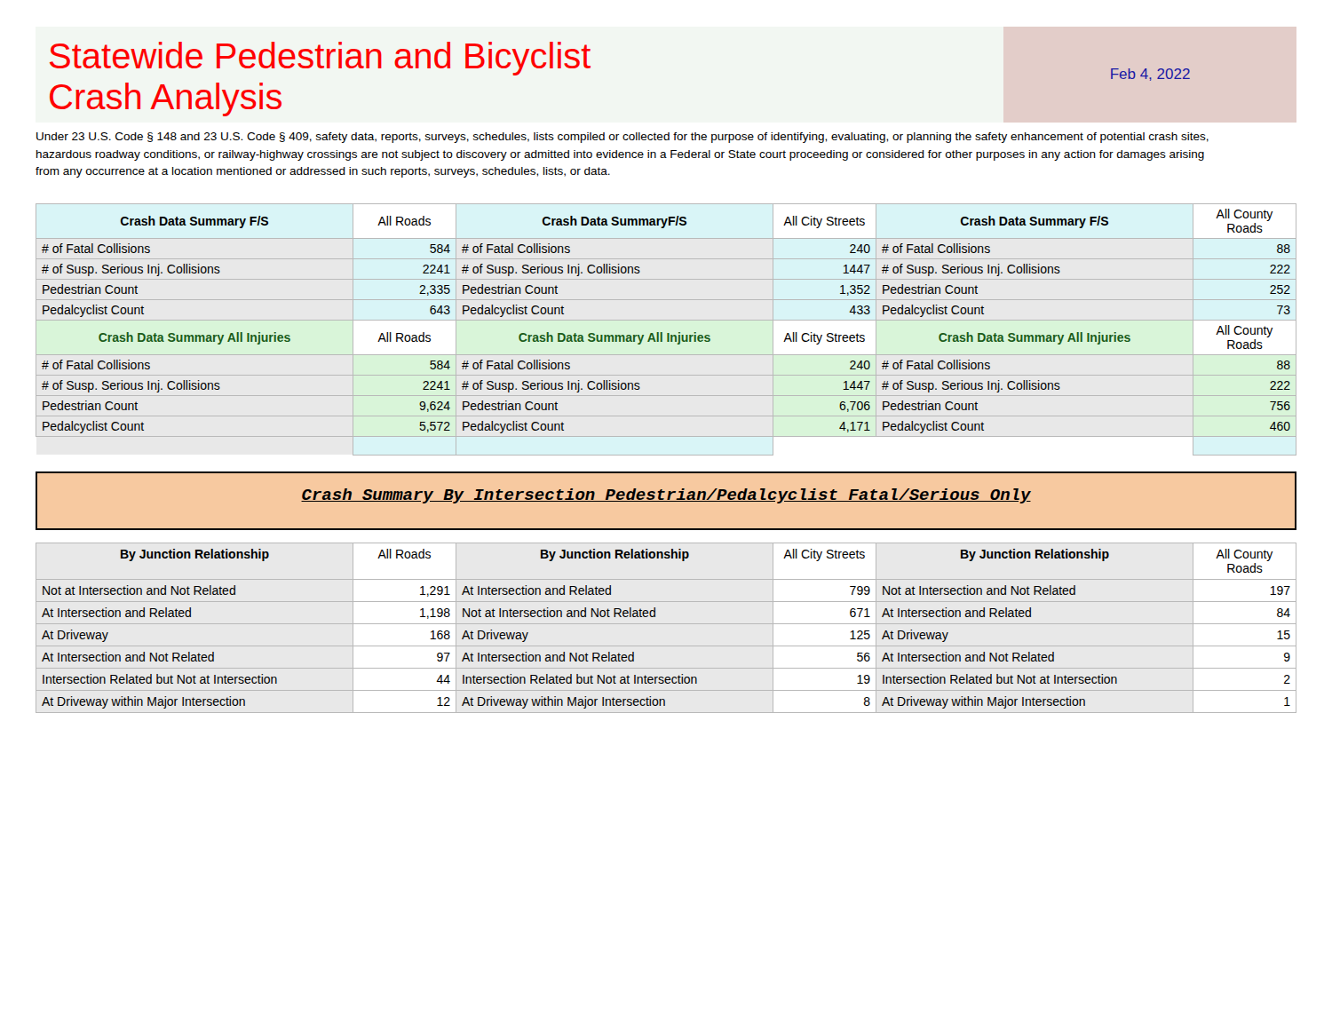Statewide Pedestrian and Bicyclist
Crash Analysis
Feb 4, 2022
Under 23 U.S. Code § 148 and 23 U.S. Code § 409, safety data, reports, surveys, schedules, lists compiled or collected for the purpose of identifying, evaluating, or planning the safety enhancement of potential crash sites, hazardous roadway conditions, or railway-highway crossings are not subject to discovery or admitted into evidence in a Federal or State court proceeding or considered for other purposes in any action for damages arising from any occurrence at a location mentioned or addressed in such reports, surveys, schedules, lists, or data.
| Crash Data Summary F/S | All Roads | Crash Data SummaryF/S | All City Streets | Crash Data Summary F/S | All County Roads |
| # of Fatal Collisions | 584 | # of Fatal Collisions | 240 | # of Fatal Collisions | 88 |
| # of Susp. Serious Inj. Collisions | 2241 | # of Susp. Serious Inj. Collisions | 1447 | # of Susp. Serious Inj. Collisions | 222 |
| Pedestrian Count | 2,335 | Pedestrian Count | 1,352 | Pedestrian Count | 252 |
| Pedalcyclist Count | 643 | Pedalcyclist Count | 433 | Pedalcyclist Count | 73 |
| Crash Data Summary All Injuries | All Roads | Crash Data Summary All Injuries | All City Streets | Crash Data Summary All Injuries | All County Roads |
| # of Fatal Collisions | 584 | # of Fatal Collisions | 240 | # of Fatal Collisions | 88 |
| # of Susp. Serious Inj. Collisions | 2241 | # of Susp. Serious Inj. Collisions | 1447 | # of Susp. Serious Inj. Collisions | 222 |
| Pedestrian Count | 9,624 | Pedestrian Count | 6,706 | Pedestrian Count | 756 |
| Pedalcyclist Count | 5,572 | Pedalcyclist Count | 4,171 | Pedalcyclist Count | 460 |
Crash Summary By Intersection Pedestrian/Pedalcyclist Fatal/Serious Only
| By Junction Relationship | All Roads | By Junction Relationship | All City Streets | By Junction Relationship | All County Roads |
| Not at Intersection and Not Related | 1,291 | At Intersection and Related | 799 | Not at Intersection and Not Related | 197 |
| At Intersection and Related | 1,198 | Not at Intersection and Not Related | 671 | At Intersection and Related | 84 |
| At Driveway | 168 | At Driveway | 125 | At Driveway | 15 |
| At Intersection and Not Related | 97 | At Intersection and Not Related | 56 | At Intersection and Not Related | 9 |
| Intersection Related but Not at Intersection | 44 | Intersection Related but Not at Intersection | 19 | Intersection Related but Not at Intersection | 2 |
| At Driveway within Major Intersection | 12 | At Driveway within Major Intersection | 8 | At Driveway within Major Intersection | 1 |